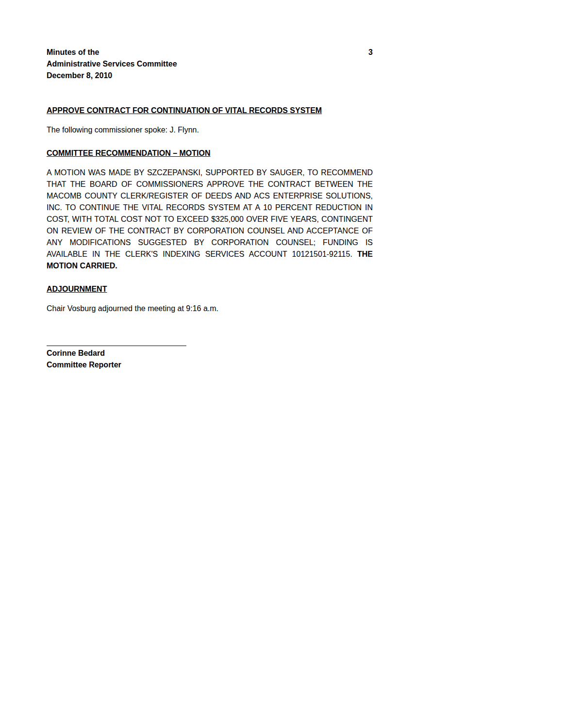3 Minutes of the Administrative Services Committee December 8, 2010
APPROVE CONTRACT FOR CONTINUATION OF VITAL RECORDS SYSTEM
The following commissioner spoke: J. Flynn.
COMMITTEE RECOMMENDATION – MOTION
A motion was made by Szczepanski, supported by Sauger, to recommend that the Board of Commissioners approve the contract between the Macomb County Clerk/Register of Deeds and ACS Enterprise Solutions, Inc. to continue the Vital Records System at a 10 percent reduction in cost, with total cost not to exceed $325,000 over five years, contingent on review of the contract by Corporation Counsel and acceptance of any modifications suggested by Corporation Counsel; funding is available in the Clerk's Indexing Services Account 10121501-92115. The motion carried.
ADJOURNMENT
Chair Vosburg adjourned the meeting at 9:16 a.m.
Corinne Bedard
Committee Reporter